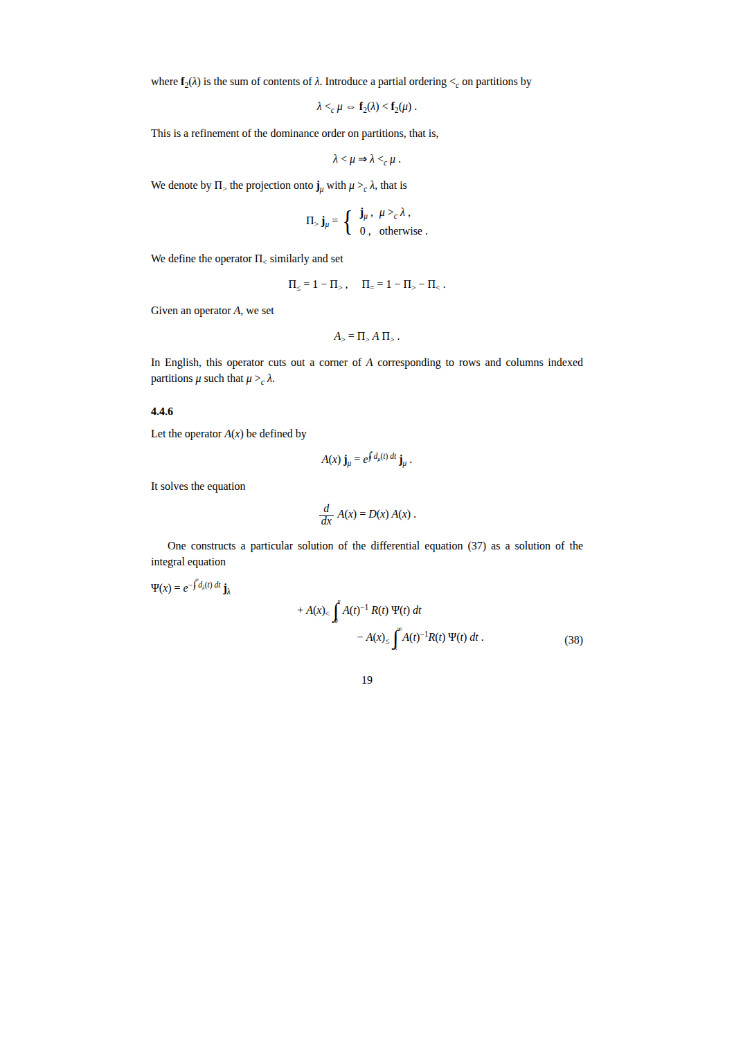where f2(λ) is the sum of contents of λ. Introduce a partial ordering <c on partitions by
λ <c μ ⇔ f2(λ) < f2(μ) .
This is a refinement of the dominance order on partitions, that is,
λ < μ ⇒ λ <c μ .
We denote by Π> the projection onto jμ with μ >c λ, that is
Π> jμ = {
| j μ , | μ > c λ , |
| 0 , | otherwise . |
We define the operator Π< similarly and set
Π≤ = 1 − Π> , Π= = 1 − Π> − Π< .
Given an operator A, we set
A> = Π> A Π> .
In English, this operator cuts out a corner of A corresponding to rows and columns indexed partitions μ such that μ >c λ.
4.4.6
Let the operator A(x) be defined by
A(x) jμ = ex∫0 dμ(t) dt jμ .
It solves the equation
ddx A(x) = D(x) A(x) .
One constructs a particular solution of the differential equation (37) as a solution of the integral equation
Ψ(x) = e−∞∫x dλ(t) dt jλ + A(x)< x∫0 A(t)−1 R(t) Ψ(t) dt − A(x)≤ ∞∫x A(t)−1R(t) Ψ(t) dt . (38)
19